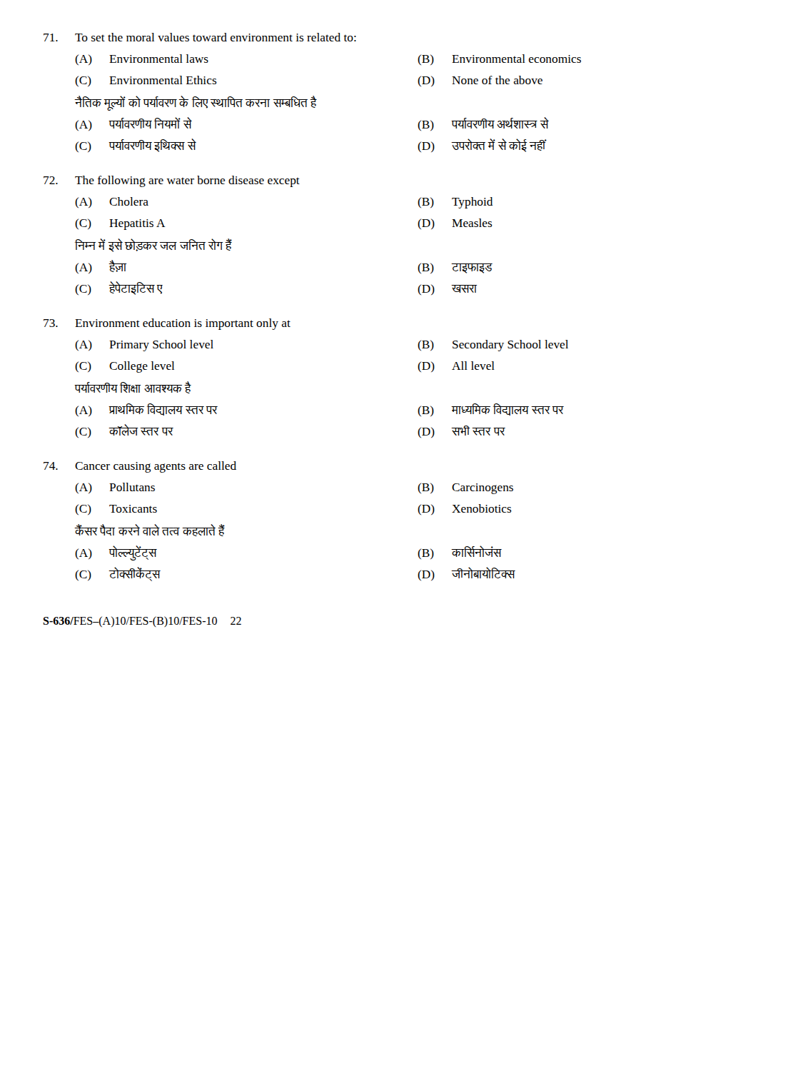71.
To set the moral values toward environment is related to:
(A) Environmental laws
(B) Environmental economics
(C) Environmental Ethics
(D) None of the above
नैतिक मूल्यों को पर्यावरण के लिए स्थापित करना सम्बधित है
(A) पर्यावरणीय नियमों से
(B) पर्यावरणीय अर्थशास्त्र से
(C) पर्यावरणीय इथिक्स से
(D) उपरोक्त में से कोई नहीं
72.
The following are water borne disease except
(A) Cholera
(B) Typhoid
(C) Hepatitis A
(D) Measles
निम्न में इसे छोड़कर जल जनित रोग हैं
(A) हैज़ा
(B) टाइफाइड
(C) हेपेटाइटिस ए
(D) खसरा
73.
Environment education is important only at
(A) Primary School level
(B) Secondary School level
(C) College level
(D) All level
पर्यावरणीय शिक्षा आवश्यक है
(A) प्राथमिक विद्यालय स्तर पर
(B) माध्यमिक विद्यालय स्तर पर
(C) कॉलेज स्तर पर
(D) सभी स्तर पर
74.
Cancer causing agents are called
(A) Pollutans
(B) Carcinogens
(C) Toxicants
(D) Xenobiotics
कैंसर पैदा करने वाले तत्व कहलाते हैं
(A) पोल्ल्युटेंट्स
(B) कार्सिनोजंस
(C) टोक्सीकेंट्स
(D) जीनोबायोटिक्स
S-636/FES–(A)10/FES-(B)10/FES-1022